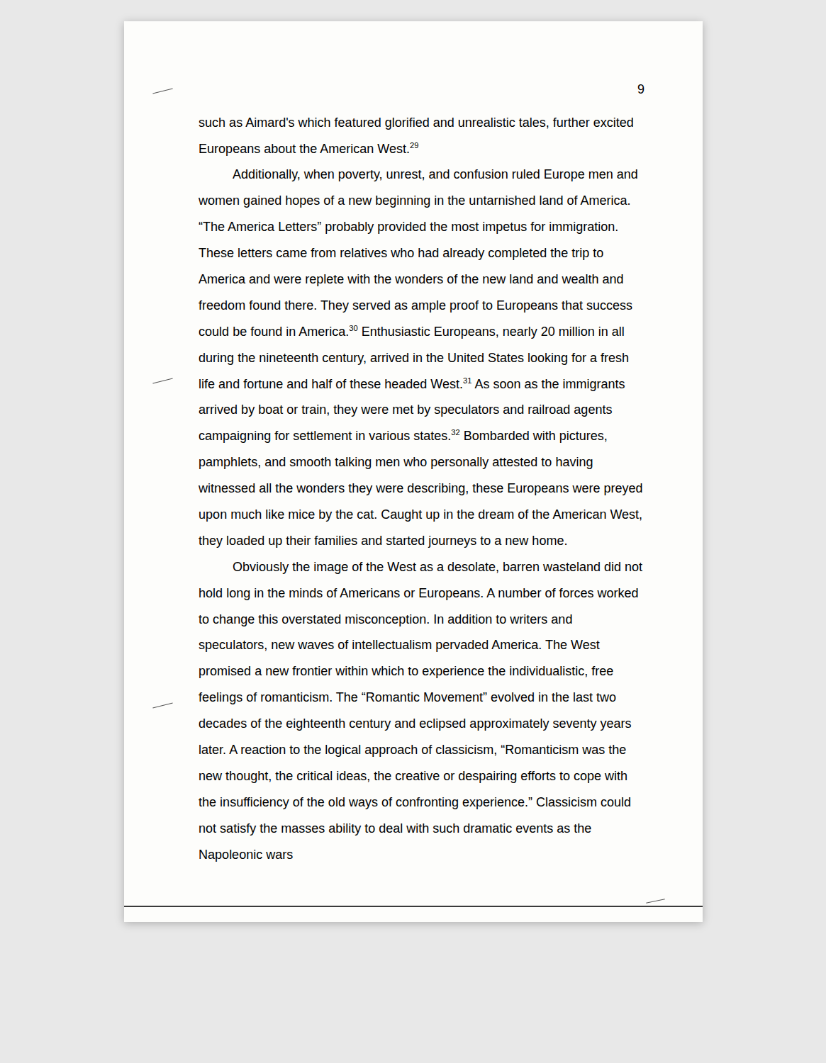9
such as Aimard's which featured glorified and unrealistic tales, further excited Europeans about the American West.29
Additionally, when poverty, unrest, and confusion ruled Europe men and women gained hopes of a new beginning in the untarnished land of America. “The America Letters” probably provided the most impetus for immigration. These letters came from relatives who had already completed the trip to America and were replete with the wonders of the new land and wealth and freedom found there. They served as ample proof to Europeans that success could be found in America.30 Enthusiastic Europeans, nearly 20 million in all during the nineteenth century, arrived in the United States looking for a fresh life and fortune and half of these headed West.31 As soon as the immigrants arrived by boat or train, they were met by speculators and railroad agents campaigning for settlement in various states.32 Bombarded with pictures, pamphlets, and smooth talking men who personally attested to having witnessed all the wonders they were describing, these Europeans were preyed upon much like mice by the cat. Caught up in the dream of the American West, they loaded up their families and started journeys to a new home.
Obviously the image of the West as a desolate, barren wasteland did not hold long in the minds of Americans or Europeans. A number of forces worked to change this overstated misconception. In addition to writers and speculators, new waves of intellectualism pervaded America. The West promised a new frontier within which to experience the individualistic, free feelings of romanticism. The “Romantic Movement” evolved in the last two decades of the eighteenth century and eclipsed approximately seventy years later. A reaction to the logical approach of classicism, “Romanticism was the new thought, the critical ideas, the creative or despairing efforts to cope with the insufficiency of the old ways of confronting experience.” Classicism could not satisfy the masses ability to deal with such dramatic events as the Napoleonic wars